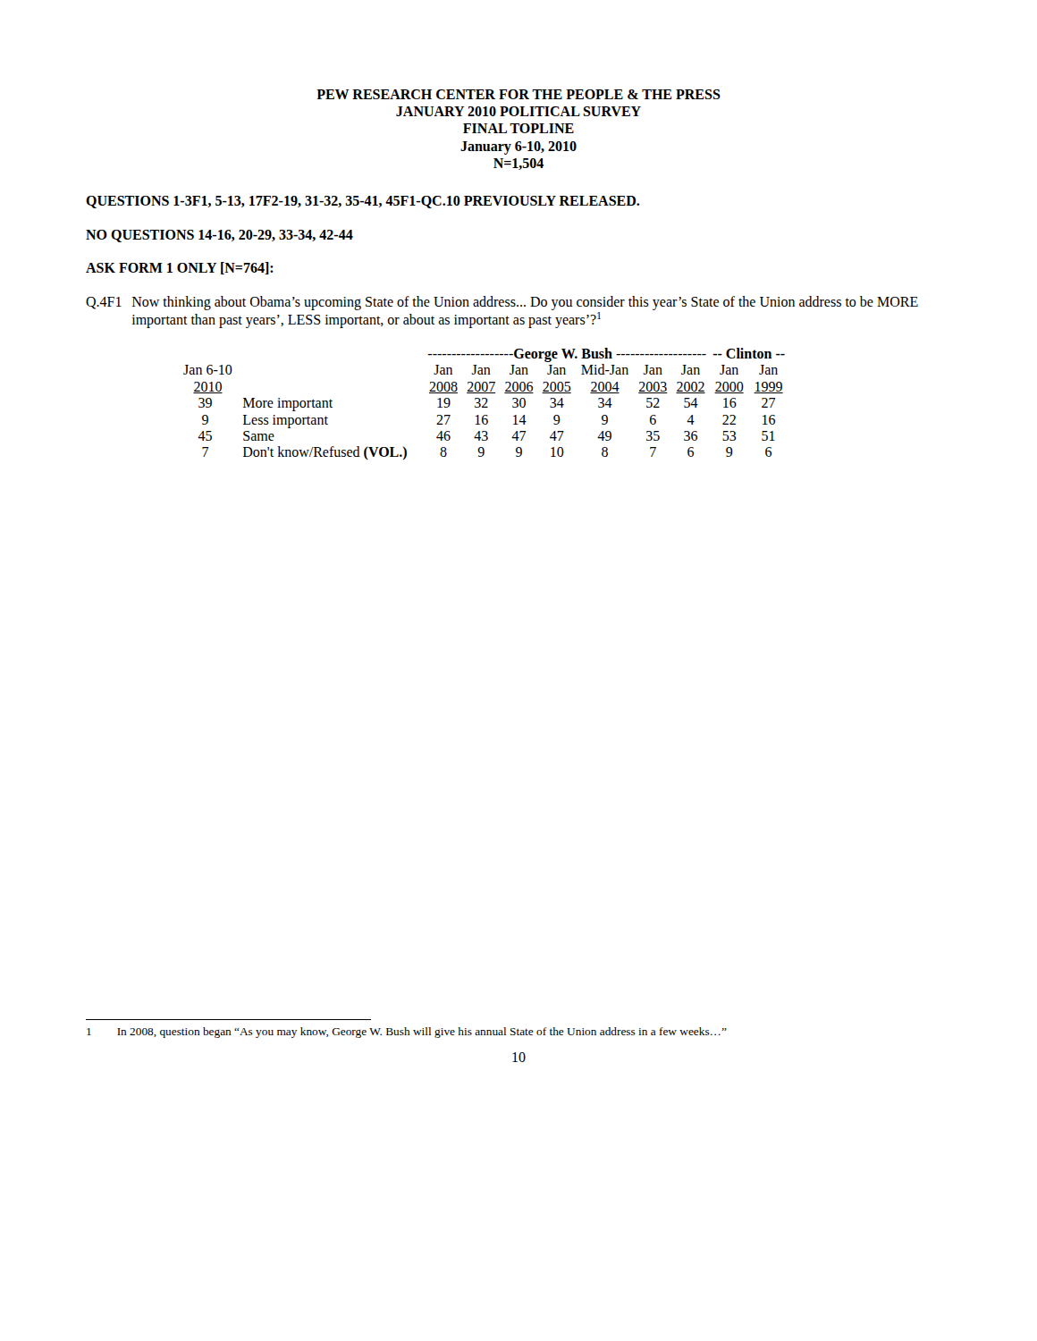PEW RESEARCH CENTER FOR THE PEOPLE & THE PRESS
JANUARY 2010 POLITICAL SURVEY
FINAL TOPLINE
January 6-10, 2010
N=1,504
QUESTIONS 1-3F1, 5-13, 17F2-19, 31-32, 35-41, 45F1-QC.10 PREVIOUSLY RELEASED.
NO QUESTIONS 14-16, 20-29, 33-34, 42-44
ASK FORM 1 ONLY [N=764]:
Q.4F1 Now thinking about Obama’s upcoming State of the Union address... Do you consider this year’s State of the Union address to be MORE important than past years’, LESS important, or about as important as past years’?1
| | | ------------------ George W. Bush ------------------- | -- Clinton -- |
| Jan 6-10 | | Jan | Jan | Jan | Jan | Mid-Jan | Jan | Jan | Jan | Jan |
| 2010 | | 2008 | 2007 | 2006 | 2005 | 2004 | 2003 | 2002 | 2000 | 1999 |
| 39 | More important | 19 | 32 | 30 | 34 | 34 | 52 | 54 | 16 | 27 |
| 9 | Less important | 27 | 16 | 14 | 9 | 9 | 6 | 4 | 22 | 16 |
| 45 | Same | 46 | 43 | 47 | 47 | 49 | 35 | 36 | 53 | 51 |
| 7 | Don't know/Refused (VOL.) | 8 | 9 | 9 | 10 | 8 | 7 | 6 | 9 | 6 |
1 In 2008, question began “As you may know, George W. Bush will give his annual State of the Union address in a few weeks…”
10